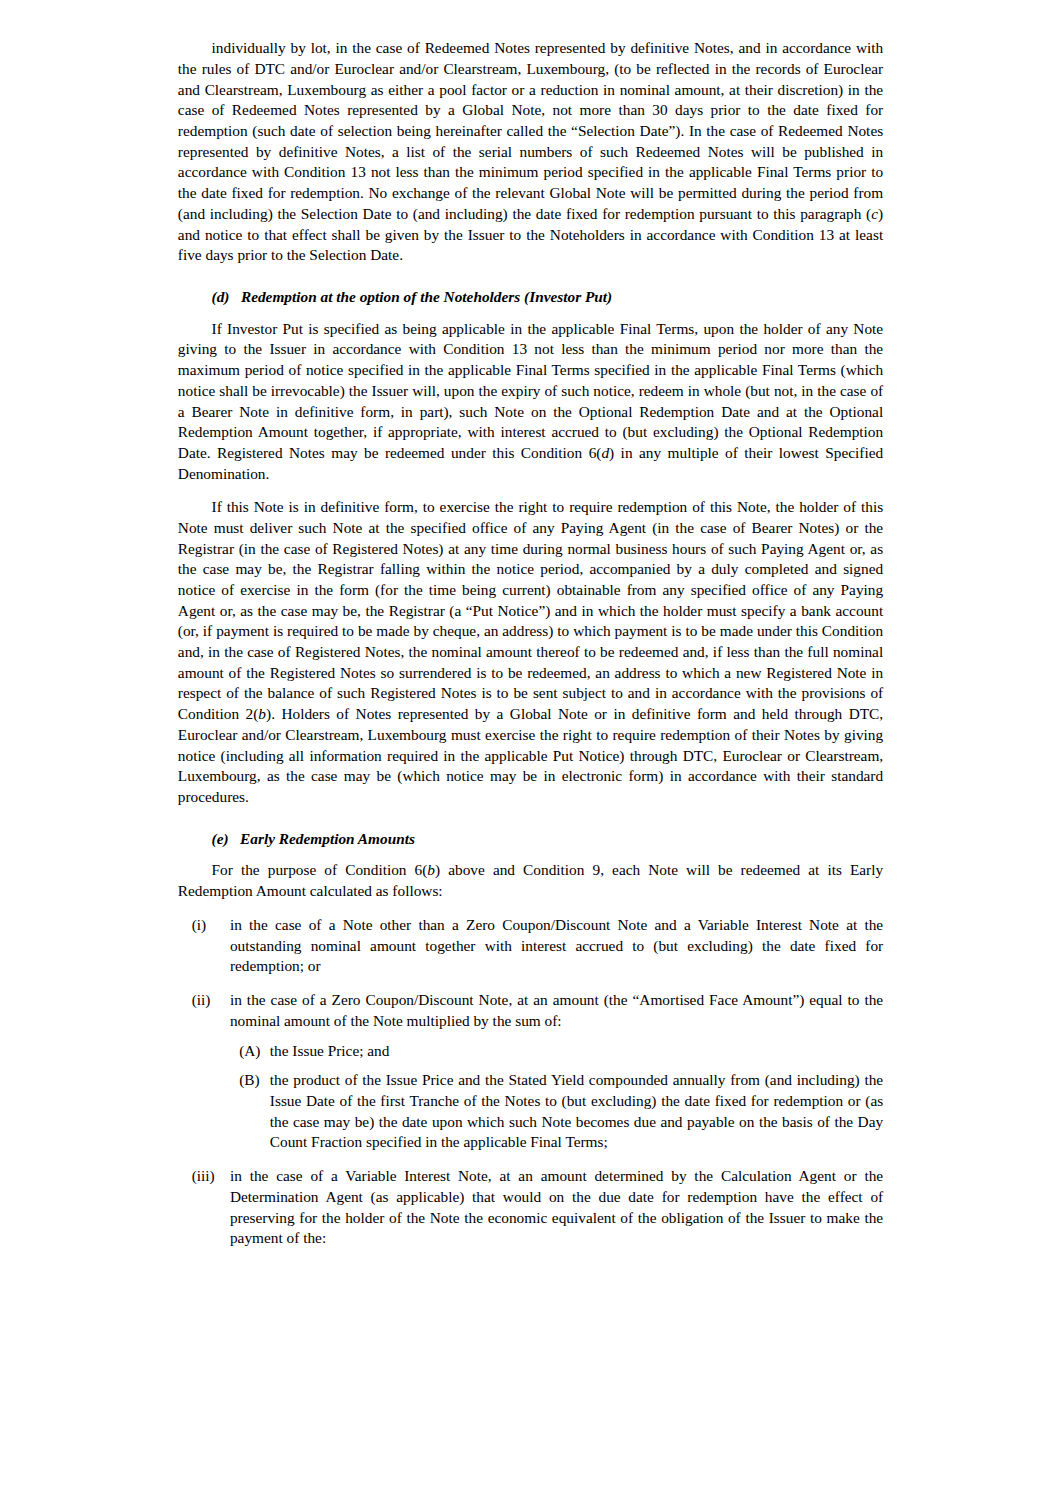individually by lot, in the case of Redeemed Notes represented by definitive Notes, and in accordance with the rules of DTC and/or Euroclear and/or Clearstream, Luxembourg, (to be reflected in the records of Euroclear and Clearstream, Luxembourg as either a pool factor or a reduction in nominal amount, at their discretion) in the case of Redeemed Notes represented by a Global Note, not more than 30 days prior to the date fixed for redemption (such date of selection being hereinafter called the “Selection Date”). In the case of Redeemed Notes represented by definitive Notes, a list of the serial numbers of such Redeemed Notes will be published in accordance with Condition 13 not less than the minimum period specified in the applicable Final Terms prior to the date fixed for redemption. No exchange of the relevant Global Note will be permitted during the period from (and including) the Selection Date to (and including) the date fixed for redemption pursuant to this paragraph (c) and notice to that effect shall be given by the Issuer to the Noteholders in accordance with Condition 13 at least five days prior to the Selection Date.
(d) Redemption at the option of the Noteholders (Investor Put)
If Investor Put is specified as being applicable in the applicable Final Terms, upon the holder of any Note giving to the Issuer in accordance with Condition 13 not less than the minimum period nor more than the maximum period of notice specified in the applicable Final Terms specified in the applicable Final Terms (which notice shall be irrevocable) the Issuer will, upon the expiry of such notice, redeem in whole (but not, in the case of a Bearer Note in definitive form, in part), such Note on the Optional Redemption Date and at the Optional Redemption Amount together, if appropriate, with interest accrued to (but excluding) the Optional Redemption Date. Registered Notes may be redeemed under this Condition 6(d) in any multiple of their lowest Specified Denomination.
If this Note is in definitive form, to exercise the right to require redemption of this Note, the holder of this Note must deliver such Note at the specified office of any Paying Agent (in the case of Bearer Notes) or the Registrar (in the case of Registered Notes) at any time during normal business hours of such Paying Agent or, as the case may be, the Registrar falling within the notice period, accompanied by a duly completed and signed notice of exercise in the form (for the time being current) obtainable from any specified office of any Paying Agent or, as the case may be, the Registrar (a “Put Notice”) and in which the holder must specify a bank account (or, if payment is required to be made by cheque, an address) to which payment is to be made under this Condition and, in the case of Registered Notes, the nominal amount thereof to be redeemed and, if less than the full nominal amount of the Registered Notes so surrendered is to be redeemed, an address to which a new Registered Note in respect of the balance of such Registered Notes is to be sent subject to and in accordance with the provisions of Condition 2(b). Holders of Notes represented by a Global Note or in definitive form and held through DTC, Euroclear and/or Clearstream, Luxembourg must exercise the right to require redemption of their Notes by giving notice (including all information required in the applicable Put Notice) through DTC, Euroclear or Clearstream, Luxembourg, as the case may be (which notice may be in electronic form) in accordance with their standard procedures.
(e) Early Redemption Amounts
For the purpose of Condition 6(b) above and Condition 9, each Note will be redeemed at its Early Redemption Amount calculated as follows:
(i) in the case of a Note other than a Zero Coupon/Discount Note and a Variable Interest Note at the outstanding nominal amount together with interest accrued to (but excluding) the date fixed for redemption; or
(ii) in the case of a Zero Coupon/Discount Note, at an amount (the “Amortised Face Amount”) equal to the nominal amount of the Note multiplied by the sum of:
(A) the Issue Price; and
(B) the product of the Issue Price and the Stated Yield compounded annually from (and including) the Issue Date of the first Tranche of the Notes to (but excluding) the date fixed for redemption or (as the case may be) the date upon which such Note becomes due and payable on the basis of the Day Count Fraction specified in the applicable Final Terms;
(iii) in the case of a Variable Interest Note, at an amount determined by the Calculation Agent or the Determination Agent (as applicable) that would on the due date for redemption have the effect of preserving for the holder of the Note the economic equivalent of the obligation of the Issuer to make the payment of the: